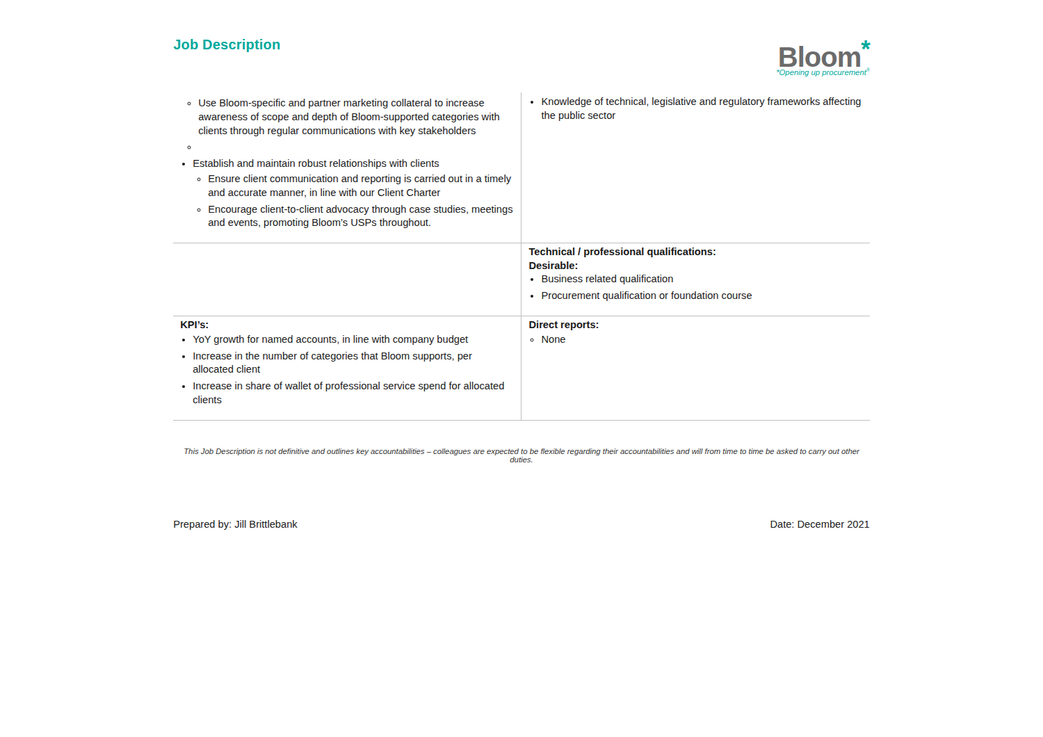Job Description
Bloom*
*Opening up procurement®
| Use Bloom-specific and partner marketing collateral to increase awareness of scope and depth of Bloom-supported categories with clients through regular communications with key stakeholders Establish and maintain robust relationships with clients Ensure client communication and reporting is carried out in a timely and accurate manner, in line with our Client Charter Encourage client-to-client advocacy through case studies, meetings and events, promoting Bloom’s USPs throughout. | Knowledge of technical, legislative and regulatory frameworks affecting the public sector |
| | Technical / professional qualifications: Desirable: Business related qualification Procurement qualification or foundation course |
| KPI’s: YoY growth for named accounts, in line with company budget Increase in the number of categories that Bloom supports, per allocated client Increase in share of wallet of professional service spend for allocated clients | Direct reports: None |
This Job Description is not definitive and outlines key accountabilities – colleagues are expected to be flexible regarding their accountabilities and will from time to time be asked to carry out other duties.
Prepared by: Jill Brittlebank
Date: December 2021